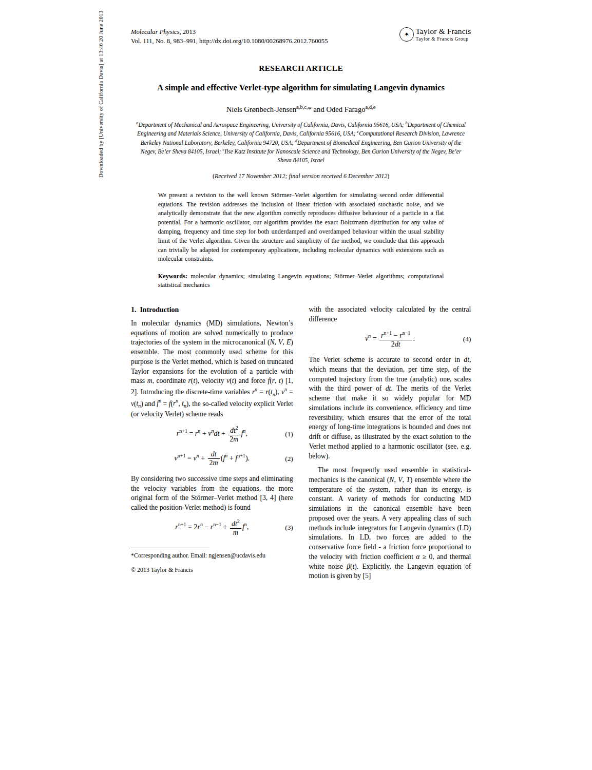Downloaded by [University of California Davis] at 13:46 20 June 2013
Molecular Physics, 2013
Vol. 111, No. 8, 983–991, http://dx.doi.org/10.1080/00268976.2012.760055
✦Taylor & Francis
Taylor & Francis Group
RESEARCH ARTICLE
A simple and effective Verlet-type algorithm for simulating Langevin dynamics
Niels Grønbech-Jensena,b,c,* and Oded Faragoa,d,e
aDepartment of Mechanical and Aerospace Engineering, University of California, Davis, California 95616, USA; bDepartment of Chemical Engineering and Materials Science, University of California, Davis, California 95616, USA; cComputational Research Division, Lawrence Berkeley National Laboratory, Berkeley, California 94720, USA; dDepartment of Biomedical Engineering, Ben Gurion University of the Negev, Be’er Sheva 84105, Israel; eIlse Katz Institute for Nanoscale Science and Technology, Ben Gurion University of the Negev, Be’er Sheva 84105, Israel
(Received 17 November 2012; final version received 6 December 2012)
We present a revision to the well known Störmer–Verlet algorithm for simulating second order differential equations. The revision addresses the inclusion of linear friction with associated stochastic noise, and we analytically demonstrate that the new algorithm correctly reproduces diffusive behaviour of a particle in a flat potential. For a harmonic oscillator, our algorithm provides the exact Boltzmann distribution for any value of damping, frequency and time step for both underdamped and overdamped behaviour within the usual stability limit of the Verlet algorithm. Given the structure and simplicity of the method, we conclude that this approach can trivially be adapted for contemporary applications, including molecular dynamics with extensions such as molecular constraints.
Keywords: molecular dynamics; simulating Langevin equations; Störmer–Verlet algorithms; computational statistical mechanics
1. Introduction
In molecular dynamics (MD) simulations, Newton’s equations of motion are solved numerically to produce trajectories of the system in the microcanonical (N, V, E) ensemble. The most commonly used scheme for this purpose is the Verlet method, which is based on truncated Taylor expansions for the evolution of a particle with mass m, coordinate r(t), velocity v(t) and force f(r, t) [1, 2]. Introducing the discrete-time variables rn = r(tn), vn = v(tn) and fn = f(rn, tn), the so-called velocity explicit Verlet (or velocity Verlet) scheme reads
rn+1 = rn + vndt + dt22m fn,
(1)
vn+1 = vn + dt 2m(fn + fn+1).
(2)
By considering two successive time steps and eliminating the velocity variables from the equations, the more original form of the Störmer–Verlet method [3, 4] (here called the position-Verlet method) is found
rn+1 = 2rn − rn−1 + dt2 m fn,
(3)
*Corresponding author. Email: ngjensen@ucdavis.edu
© 2013 Taylor & Francis
with the associated velocity calculated by the central difference
vn = rn+1 − rn−12dt.
(4)
The Verlet scheme is accurate to second order in dt, which means that the deviation, per time step, of the computed trajectory from the true (analytic) one, scales with the third power of dt. The merits of the Verlet scheme that make it so widely popular for MD simulations include its convenience, efficiency and time reversibility, which ensures that the error of the total energy of long-time integrations is bounded and does not drift or diffuse, as illustrated by the exact solution to the Verlet method applied to a harmonic oscillator (see, e.g. below).
The most frequently used ensemble in statistical-mechanics is the canonical (N, V, T) ensemble where the temperature of the system, rather than its energy, is constant. A variety of methods for conducting MD simulations in the canonical ensemble have been proposed over the years. A very appealing class of such methods include integrators for Langevin dynamics (LD) simulations. In LD, two forces are added to the conservative force field - a friction force proportional to the velocity with friction coefficient α ≥ 0, and thermal white noise β(t). Explicitly, the Langevin equation of motion is given by [5]